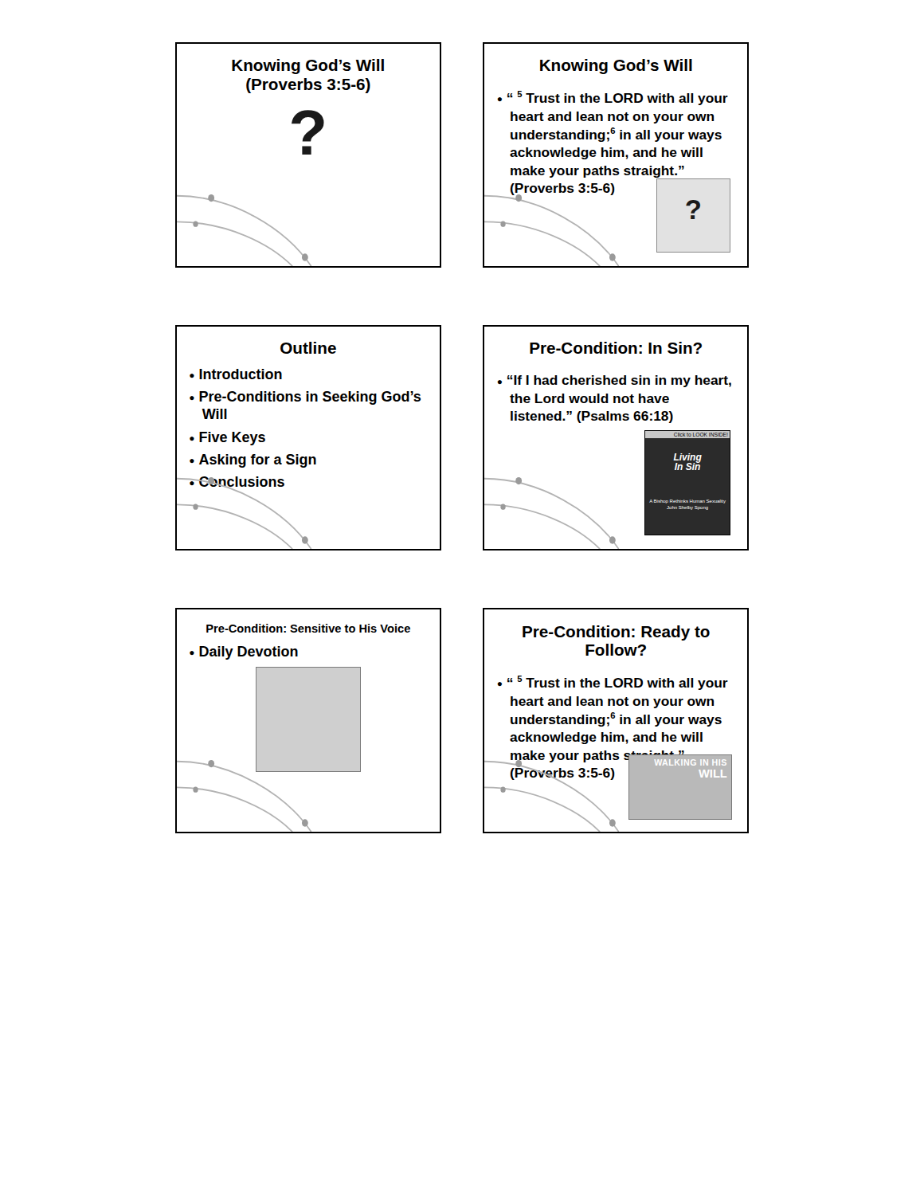Knowing God’s Will
(Proverbs 3:5-6)
?
Knowing God’s Will
“ 5 Trust in the LORD with all your heart and lean not on your own understanding;6 in all your ways acknowledge him, and he will make your paths straight.” (Proverbs 3:5-6)
?
Outline
Introduction
Pre-Conditions in Seeking God’s Will
Five Keys
Asking for a Sign
Conclusions
Pre-Condition: In Sin?
“If I had cherished sin in my heart, the Lord would not have listened.” (Psalms 66:18)
Click to LOOK INSIDE!
Living
In Sin
A Bishop Rethinks Human Sexuality
John Shelby Spong
Pre-Condition: Sensitive to His Voice
Daily Devotion
Pre-Condition: Ready to Follow?
“ 5 Trust in the LORD with all your heart and lean not on your own understanding;6 in all your ways acknowledge him, and he will make your paths straight.” (Proverbs 3:5-6)
WALKING IN HIS
WILL